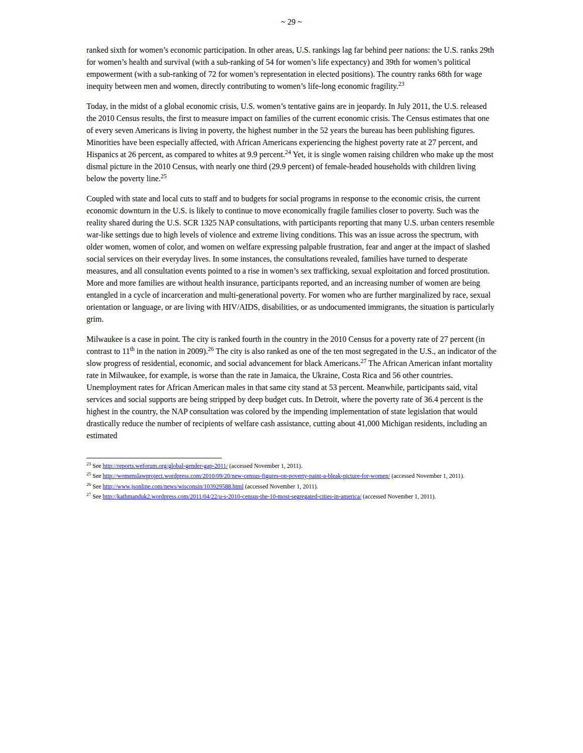~ 29 ~
ranked sixth for women’s economic participation. In other areas, U.S. rankings lag far behind peer nations: the U.S. ranks 29th for women’s health and survival (with a sub-ranking of 54 for women’s life expectancy) and 39th for women’s political empowerment (with a sub-ranking of 72 for women’s representation in elected positions). The country ranks 68th for wage inequity between men and women, directly contributing to women’s life-long economic fragility.23
Today, in the midst of a global economic crisis, U.S. women’s tentative gains are in jeopardy. In July 2011, the U.S. released the 2010 Census results, the first to measure impact on families of the current economic crisis. The Census estimates that one of every seven Americans is living in poverty, the highest number in the 52 years the bureau has been publishing figures. Minorities have been especially affected, with African Americans experiencing the highest poverty rate at 27 percent, and Hispanics at 26 percent, as compared to whites at 9.9 percent.24 Yet, it is single women raising children who make up the most dismal picture in the 2010 Census, with nearly one third (29.9 percent) of female-headed households with children living below the poverty line.25
Coupled with state and local cuts to staff and to budgets for social programs in response to the economic crisis, the current economic downturn in the U.S. is likely to continue to move economically fragile families closer to poverty. Such was the reality shared during the U.S. SCR 1325 NAP consultations, with participants reporting that many U.S. urban centers resemble war-like settings due to high levels of violence and extreme living conditions. This was an issue across the spectrum, with older women, women of color, and women on welfare expressing palpable frustration, fear and anger at the impact of slashed social services on their everyday lives. In some instances, the consultations revealed, families have turned to desperate measures, and all consultation events pointed to a rise in women’s sex trafficking, sexual exploitation and forced prostitution. More and more families are without health insurance, participants reported, and an increasing number of women are being entangled in a cycle of incarceration and multi-generational poverty. For women who are further marginalized by race, sexual orientation or language, or are living with HIV/AIDS, disabilities, or as undocumented immigrants, the situation is particularly grim.
Milwaukee is a case in point. The city is ranked fourth in the country in the 2010 Census for a poverty rate of 27 percent (in contrast to 11th in the nation in 2009).26 The city is also ranked as one of the ten most segregated in the U.S., an indicator of the slow progress of residential, economic, and social advancement for black Americans.27 The African American infant mortality rate in Milwaukee, for example, is worse than the rate in Jamaica, the Ukraine, Costa Rica and 56 other countries. Unemployment rates for African American males in that same city stand at 53 percent. Meanwhile, participants said, vital services and social supports are being stripped by deep budget cuts. In Detroit, where the poverty rate of 36.4 percent is the highest in the country, the NAP consultation was colored by the impending implementation of state legislation that would drastically reduce the number of recipients of welfare cash assistance, cutting about 41,000 Michigan residents, including an estimated
23 See http://reports.weforum.org/global-gender-gap-2011/ (accessed November 1, 2011).
25 See http://womenslawproject.wordpress.com/2010/09/20/new-census-figures-on-poverty-paint-a-bleak-picture-for-women/ (accessed November 1, 2011).
26 See http://www.jsonline.com/news/wisconsin/103929588.html (accessed November 1, 2011).
27 See http://kathmanduk2.wordpress.com/2011/04/22/u-s-2010-census-the-10-most-segregated-cities-in-america/ (accessed November 1, 2011).